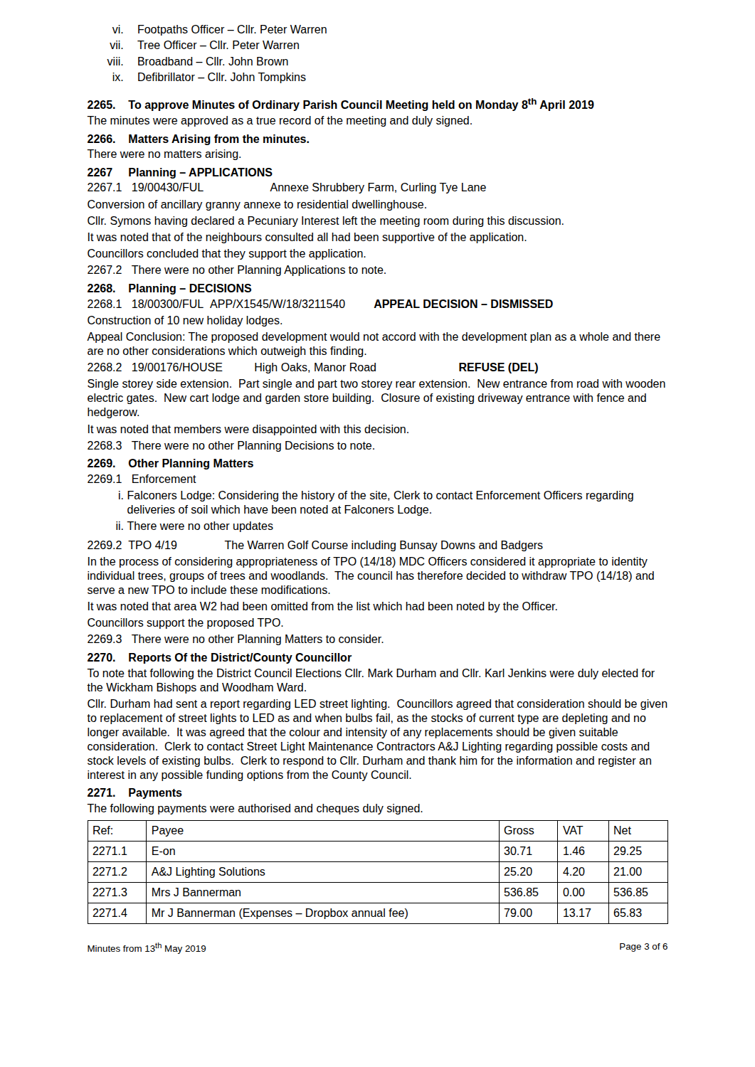vi. Footpaths Officer – Cllr. Peter Warren
vii. Tree Officer – Cllr. Peter Warren
viii. Broadband – Cllr. John Brown
ix. Defibrillator – Cllr. John Tompkins
2265. To approve Minutes of Ordinary Parish Council Meeting held on Monday 8th April 2019
The minutes were approved as a true record of the meeting and duly signed.
2266. Matters Arising from the minutes.
There were no matters arising.
2267 Planning – APPLICATIONS
2267.1 19/00430/FUL Annexe Shrubbery Farm, Curling Tye Lane
Conversion of ancillary granny annexe to residential dwellinghouse.
Cllr. Symons having declared a Pecuniary Interest left the meeting room during this discussion.
It was noted that of the neighbours consulted all had been supportive of the application.
Councillors concluded that they support the application.
2267.2 There were no other Planning Applications to note.
2268. Planning – DECISIONS
2268.1 18/00300/FUL APP/X1545/W/18/3211540 APPEAL DECISION – DISMISSED
Construction of 10 new holiday lodges.
Appeal Conclusion: The proposed development would not accord with the development plan as a whole and there are no other considerations which outweigh this finding.
2268.2 19/00176/HOUSE High Oaks, Manor Road REFUSE (DEL)
Single storey side extension. Part single and part two storey rear extension. New entrance from road with wooden electric gates. New cart lodge and garden store building. Closure of existing driveway entrance with fence and hedgerow.
It was noted that members were disappointed with this decision.
2268.3 There were no other Planning Decisions to note.
2269. Other Planning Matters
2269.1 Enforcement
Falconers Lodge: Considering the history of the site, Clerk to contact Enforcement Officers regarding deliveries of soil which have been noted at Falconers Lodge.
There were no other updates
2269.2 TPO 4/19 The Warren Golf Course including Bunsay Downs and Badgers
In the process of considering appropriateness of TPO (14/18) MDC Officers considered it appropriate to identity individual trees, groups of trees and woodlands. The council has therefore decided to withdraw TPO (14/18) and serve a new TPO to include these modifications.
It was noted that area W2 had been omitted from the list which had been noted by the Officer.
Councillors support the proposed TPO.
2269.3 There were no other Planning Matters to consider.
2270. Reports Of the District/County Councillor
To note that following the District Council Elections Cllr. Mark Durham and Cllr. Karl Jenkins were duly elected for the Wickham Bishops and Woodham Ward.
Cllr. Durham had sent a report regarding LED street lighting. Councillors agreed that consideration should be given to replacement of street lights to LED as and when bulbs fail, as the stocks of current type are depleting and no longer available. It was agreed that the colour and intensity of any replacements should be given suitable consideration. Clerk to contact Street Light Maintenance Contractors A&J Lighting regarding possible costs and stock levels of existing bulbs. Clerk to respond to Cllr. Durham and thank him for the information and register an interest in any possible funding options from the County Council.
2271. Payments
The following payments were authorised and cheques duly signed.
| Ref: | Payee | Gross | VAT | Net |
| --- | --- | --- | --- | --- |
| 2271.1 | E-on | 30.71 | 1.46 | 29.25 |
| 2271.2 | A&J Lighting Solutions | 25.20 | 4.20 | 21.00 |
| 2271.3 | Mrs J Bannerman | 536.85 | 0.00 | 536.85 |
| 2271.4 | Mr J Bannerman (Expenses – Dropbox annual fee) | 79.00 | 13.17 | 65.83 |
Minutes from 13th May 2019 Page 3 of 6